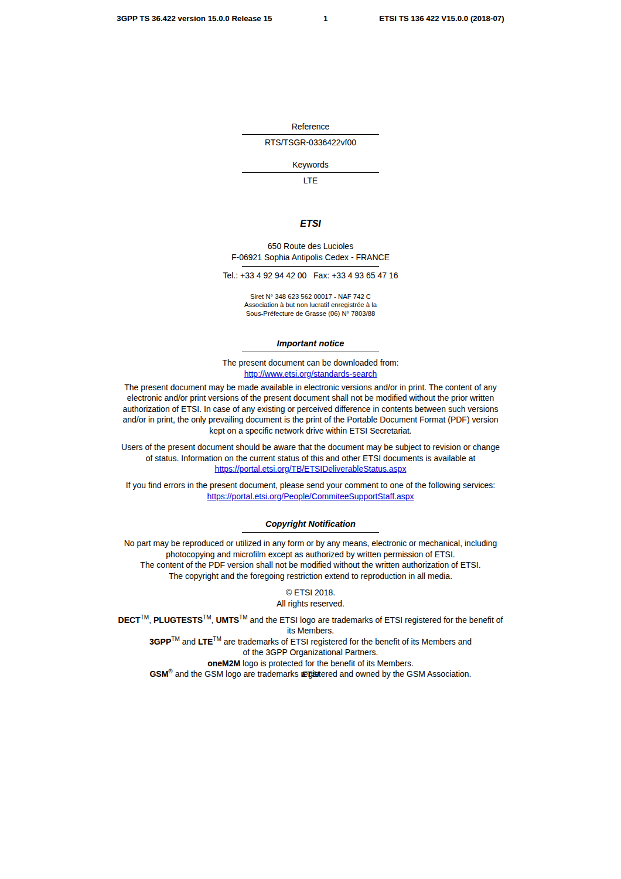3GPP TS 36.422 version 15.0.0 Release 15
1
ETSI TS 136 422 V15.0.0 (2018-07)
Reference
RTS/TSGR-0336422vf00
Keywords
LTE
ETSI
650 Route des Lucioles
F-06921 Sophia Antipolis Cedex - FRANCE Tel.: +33 4 92 94 42 00 Fax: +33 4 93 65 47 16
Siret N° 348 623 562 00017 - NAF 742 C
Association à but non lucratif enregistrée à la
Sous-Préfecture de Grasse (06) N° 7803/88
Important notice
The present document can be downloaded from:
http://www.etsi.org/standards-search
The present document may be made available in electronic versions and/or in print. The content of any electronic and/or print versions of the present document shall not be modified without the prior written authorization of ETSI. In case of any existing or perceived difference in contents between such versions and/or in print, the only prevailing document is the print of the Portable Document Format (PDF) version kept on a specific network drive within ETSI Secretariat.
Users of the present document should be aware that the document may be subject to revision or change of status. Information on the current status of this and other ETSI documents is available at
https://portal.etsi.org/TB/ETSIDeliverableStatus.aspx
If you find errors in the present document, please send your comment to one of the following services:
https://portal.etsi.org/People/CommiteeSupportStaff.aspx
Copyright Notification
No part may be reproduced or utilized in any form or by any means, electronic or mechanical, including photocopying and microfilm except as authorized by written permission of ETSI.
The content of the PDF version shall not be modified without the written authorization of ETSI.
The copyright and the foregoing restriction extend to reproduction in all media.
© ETSI 2018.
All rights reserved.
DECT TM, PLUGTESTS TM, UMTS TM and the ETSI logo are trademarks of ETSI registered for the benefit of its Members.
3GPP TM and LTE TM are trademarks of ETSI registered for the benefit of its Members and
of the 3GPP Organizational Partners.
oneM2M logo is protected for the benefit of its Members.
GSM® and the GSM logo are trademarks registered and owned by the GSM Association.
ETSI